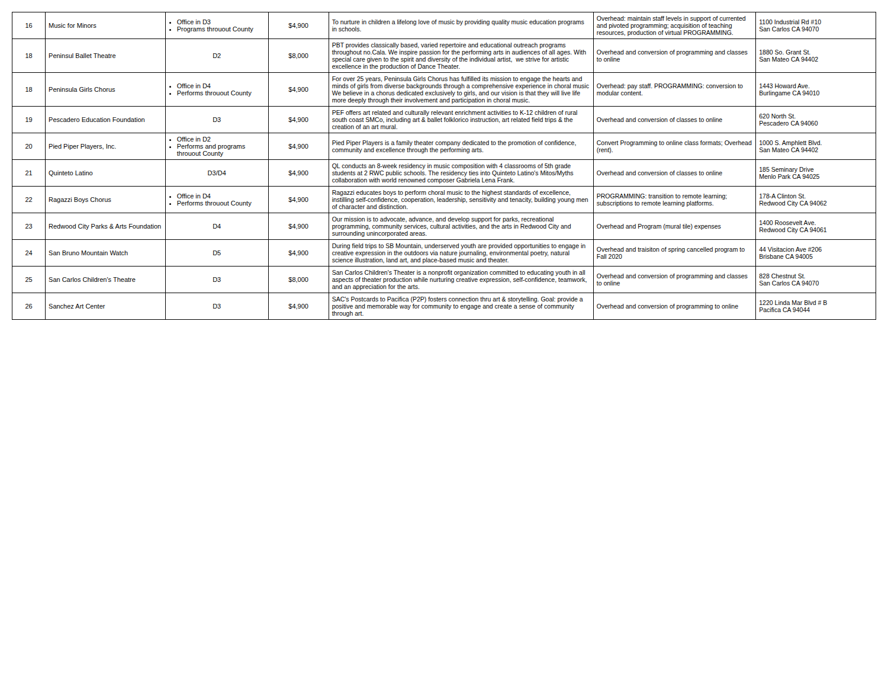| 16 | Music for Minors | Office in D3 Programs throuout County | $4,900 | To nurture in children a lifelong love of music by providing quality music education programs in schools. | Overhead: maintain staff levels in support of currented and pivoted programming; acquisition of teaching resources, production of virtual PROGRAMMING. | 1100 Industrial Rd #10 San Carlos CA 94070 |
| 18 | Peninsul Ballet Theatre | D2 | $8,000 | PBT provides classically based, varied repertoire and educational outreach programs throughout no.Cala. We inspire passion for the performing arts in audiences of all ages. With special care given to the spirit and diversity of the individual artist, we strive for artistic excellence in the production of Dance Theater. | Overhead and conversion of programming and classes to online | 1880 So. Grant St. San Mateo CA 94402 |
| 18 | Peninsula Girls Chorus | Office in D4 Performs throuout County | $4,900 | For over 25 years, Peninsula Girls Chorus has fulfilled its mission to engage the hearts and minds of girls from diverse backgrounds through a comprehensive experience in choral music We believe in a chorus dedicated exclusively to girls, and our vision is that they will live life more deeply through their involvement and participation in choral music. | Overhead: pay staff. PROGRAMMING: conversion to modular content. | 1443 Howard Ave. Burlingame CA 94010 |
| 19 | Pescadero Education Foundation | D3 | $4,900 | PEF offers art related and culturally relevant enrichment activities to K-12 children of rural south coast SMCo, including art & ballet folklorico instruction, art related field trips & the creation of an art mural. | Overhead and conversion of classes to online | 620 North St. Pescadero CA 94060 |
| 20 | Pied Piper Players, Inc. | Office in D2 Performs and programs throuout County | $4,900 | Pied Piper Players is a family theater company dedicated to the promotion of confidence, community and excellence through the performing arts. | Convert Programming to online class formats; Overhead (rent). | 1000 S. Amphlett Blvd. San Mateo CA 94402 |
| 21 | Quinteto Latino | D3/D4 | $4,900 | QL conducts an 8-week residency in music composition with 4 classrooms of 5th grade students at 2 RWC public schools. The residency ties into Quinteto Latino's Mitos/Myths collaboration with world renowned composer Gabriela Lena Frank. | Overhead and conversion of classes to online | 185 Seminary Drive Menlo Park CA 94025 |
| 22 | Ragazzi Boys Chorus | Office in D4 Performs throuout County | $4,900 | Ragazzi educates boys to perform choral music to the highest standards of excellence, instilling self-confidence, cooperation, leadership, sensitivity and tenacity, building young men of character and distinction. | PROGRAMMING: transition to remote learning; subscriptions to remote learning platforms. | 178-A Clinton St. Redwood City CA 94062 |
| 23 | Redwood City Parks & Arts Foundation | D4 | $4,900 | Our mission is to advocate, advance, and develop support for parks, recreational programming, community services, cultural activities, and the arts in Redwood City and surrounding unincorporated areas. | Overhead and Program (mural tile) expenses | 1400 Roosevelt Ave. Redwood City CA 94061 |
| 24 | San Bruno Mountain Watch | D5 | $4,900 | During field trips to SB Mountain, underserved youth are provided opportunities to engage in creative expression in the outdoors via nature journaling, environmental poetry, natural science illustration, land art, and place-based music and theater. | Overhead and traisiton of spring cancelled program to Fall 2020 | 44 Visitacion Ave #206 Brisbane CA 94005 |
| 25 | San Carlos Children's Theatre | D3 | $8,000 | San Carlos Children's Theater is a nonprofit organization committed to educating youth in all aspects of theater production while nurturing creative expression, self-confidence, teamwork, and an appreciation for the arts. | Overhead and conversion of programming and classes to online | 828 Chestnut St. San Carlos CA 94070 |
| 26 | Sanchez Art Center | D3 | $4,900 | SAC's Postcards to Pacifica (P2P) fosters connection thru art & storytelling. Goal: provide a positive and memorable way for community to engage and create a sense of community through art. | Overhead and conversion of programming to online | 1220 Linda Mar Blvd # B Pacifica CA 94044 |